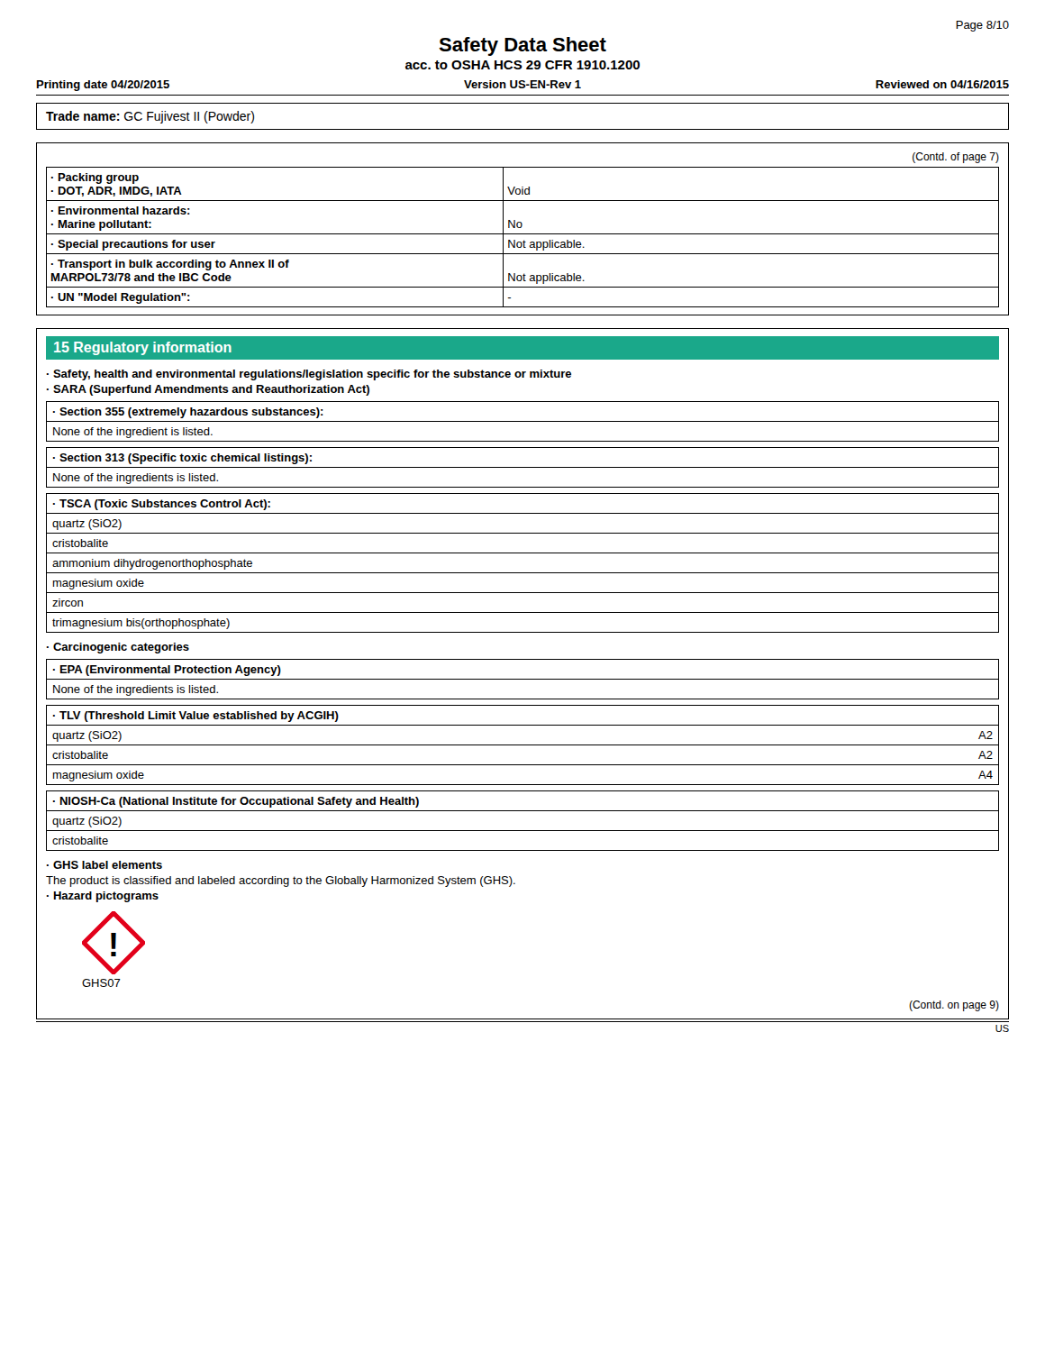Page 8/10
Safety Data Sheet
acc. to OSHA HCS 29 CFR 1910.1200
Printing date 04/20/2015 Version US-EN-Rev 1 Reviewed on 04/16/2015
Trade name: GC Fujivest II (Powder)
(Contd. of page 7)
| Packing group DOT, ADR, IMDG, IATA | Void |
| Environmental hazards: Marine pollutant: | No |
| Special precautions for user | Not applicable. |
| Transport in bulk according to Annex II of MARPOL73/78 and the IBC Code | Not applicable. |
| UN "Model Regulation": | - |
15 Regulatory information
Safety, health and environmental regulations/legislation specific for the substance or mixture
SARA (Superfund Amendments and Reauthorization Act)
Section 355 (extremely hazardous substances):
None of the ingredient is listed.
Section 313 (Specific toxic chemical listings):
None of the ingredients is listed.
TSCA (Toxic Substances Control Act):
quartz (SiO2)
cristobalite
ammonium dihydrogenorthophosphate
magnesium oxide
zircon
trimagnesium bis(orthophosphate)
Carcinogenic categories
EPA (Environmental Protection Agency)
None of the ingredients is listed.
TLV (Threshold Limit Value established by ACGIH)
quartz (SiO2) A2
cristobalite A2
magnesium oxide A4
NIOSH-Ca (National Institute for Occupational Safety and Health)
quartz (SiO2)
cristobalite
GHS label elements
The product is classified and labeled according to the Globally Harmonized System (GHS).
Hazard pictograms
!
GHS07
(Contd. on page 9)
US